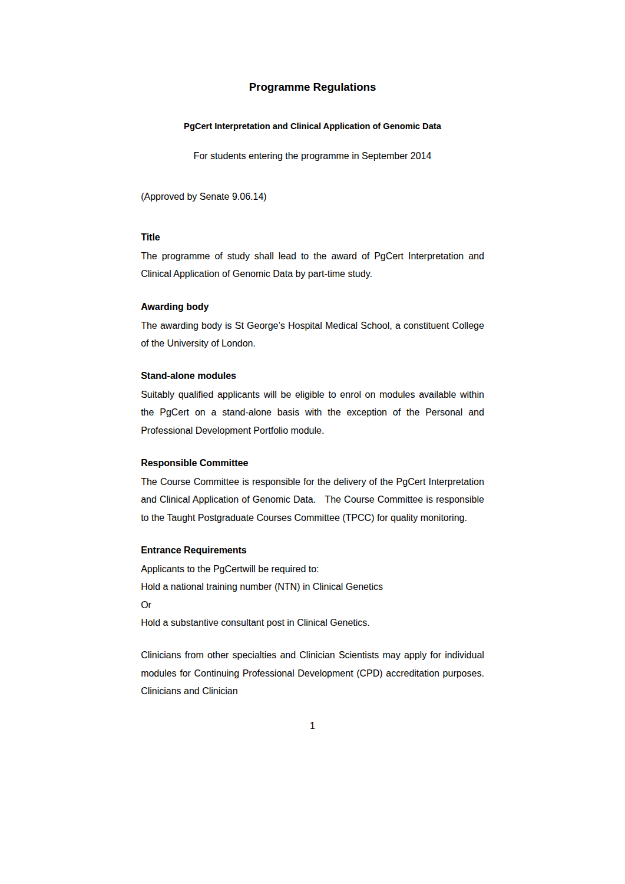Programme Regulations
PgCert Interpretation and Clinical Application of Genomic Data
For students entering the programme in September 2014
(Approved by Senate 9.06.14)
Title
The programme of study shall lead to the award of PgCert Interpretation and Clinical Application of Genomic Data by part-time study.
Awarding body
The awarding body is St George’s Hospital Medical School, a constituent College of the University of London.
Stand-alone modules
Suitably qualified applicants will be eligible to enrol on modules available within the PgCert on a stand-alone basis with the exception of the Personal and Professional Development Portfolio module.
Responsible Committee
The Course Committee is responsible for the delivery of the PgCert Interpretation and Clinical Application of Genomic Data. The Course Committee is responsible to the Taught Postgraduate Courses Committee (TPCC) for quality monitoring.
Entrance Requirements
Applicants to the PgCertwill be required to:
Hold a national training number (NTN) in Clinical Genetics
Or
Hold a substantive consultant post in Clinical Genetics.
Clinicians from other specialties and Clinician Scientists may apply for individual modules for Continuing Professional Development (CPD) accreditation purposes. Clinicians and Clinician
1